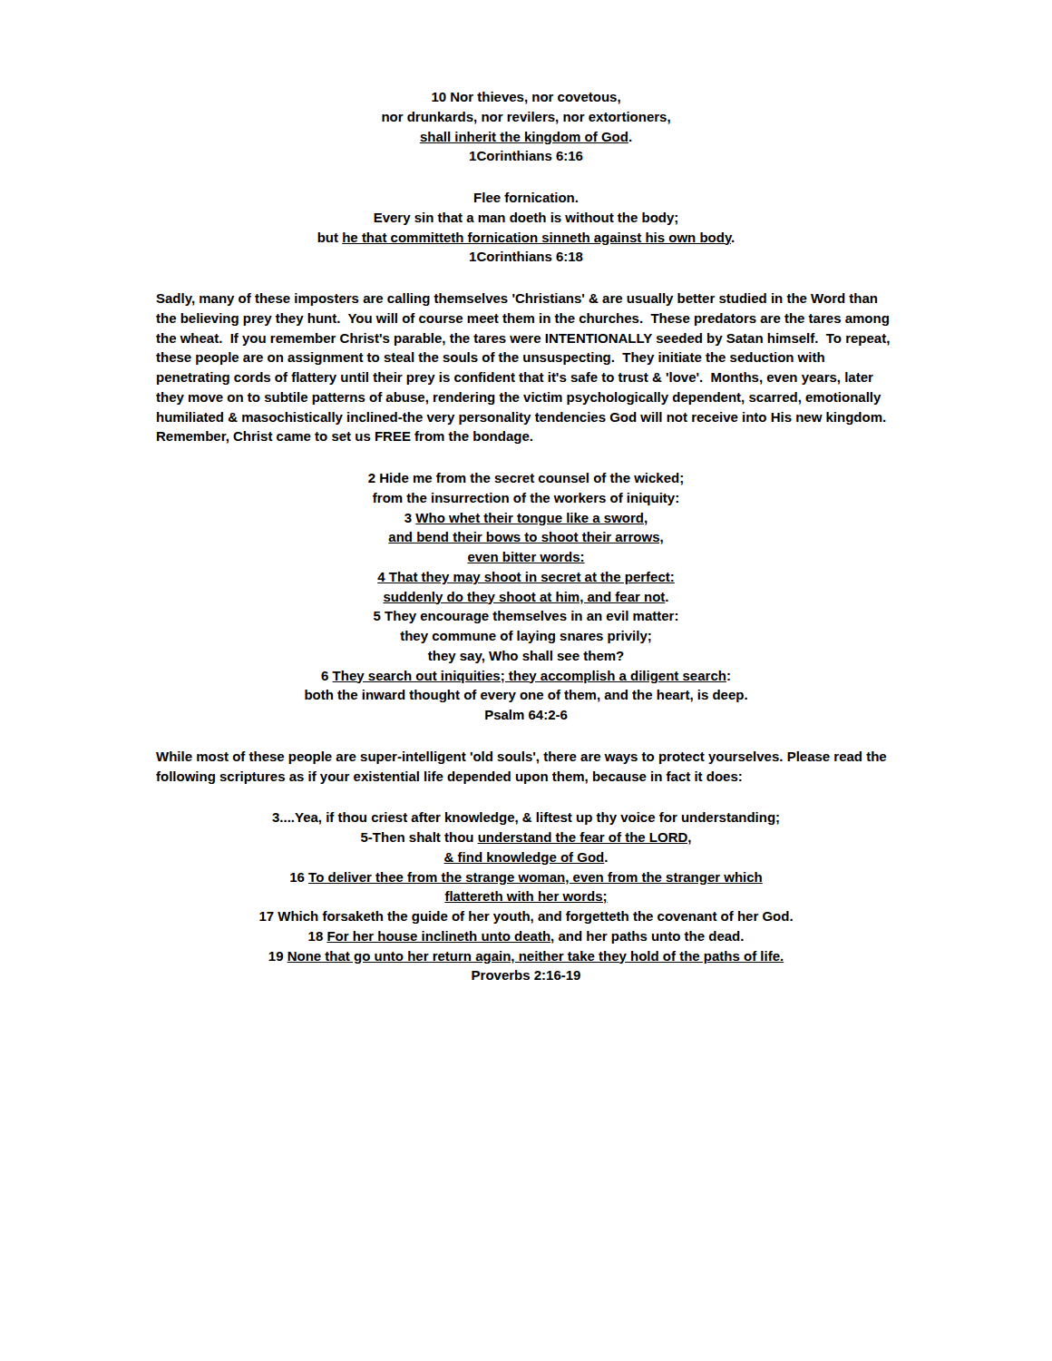10 Nor thieves, nor covetous,
nor drunkards, nor revilers, nor extortioners,
shall inherit the kingdom of God.
1Corinthians 6:16
Flee fornication.
Every sin that a man doeth is without the body;
but he that committeth fornication sinneth against his own body.
1Corinthians 6:18
Sadly, many of these imposters are calling themselves 'Christians' & are usually better studied in the Word than the believing prey they hunt. You will of course meet them in the churches. These predators are the tares among the wheat. If you remember Christ's parable, the tares were INTENTIONALLY seeded by Satan himself. To repeat, these people are on assignment to steal the souls of the unsuspecting. They initiate the seduction with penetrating cords of flattery until their prey is confident that it's safe to trust & 'love'. Months, even years, later they move on to subtile patterns of abuse, rendering the victim psychologically dependent, scarred, emotionally humiliated & masochistically inclined-the very personality tendencies God will not receive into His new kingdom. Remember, Christ came to set us FREE from the bondage.
2 Hide me from the secret counsel of the wicked;
from the insurrection of the workers of iniquity:
3 Who whet their tongue like a sword,
and bend their bows to shoot their arrows,
even bitter words:
4 That they may shoot in secret at the perfect:
suddenly do they shoot at him, and fear not.
5 They encourage themselves in an evil matter:
they commune of laying snares privily;
they say, Who shall see them?
6 They search out iniquities; they accomplish a diligent search:
both the inward thought of every one of them, and the heart, is deep.
Psalm 64:2-6
While most of these people are super-intelligent 'old souls', there are ways to protect yourselves. Please read the following scriptures as if your existential life depended upon them, because in fact it does:
3....Yea, if thou criest after knowledge, & liftest up thy voice for understanding;
5-Then shalt thou understand the fear of the LORD,
& find knowledge of God.
16 To deliver thee from the strange woman, even from the stranger which
flattereth with her words;
17 Which forsaketh the guide of her youth, and forgetteth the covenant of her God.
18 For her house inclineth unto death, and her paths unto the dead.
19 None that go unto her return again, neither take they hold of the paths of life.
Proverbs 2:16-19